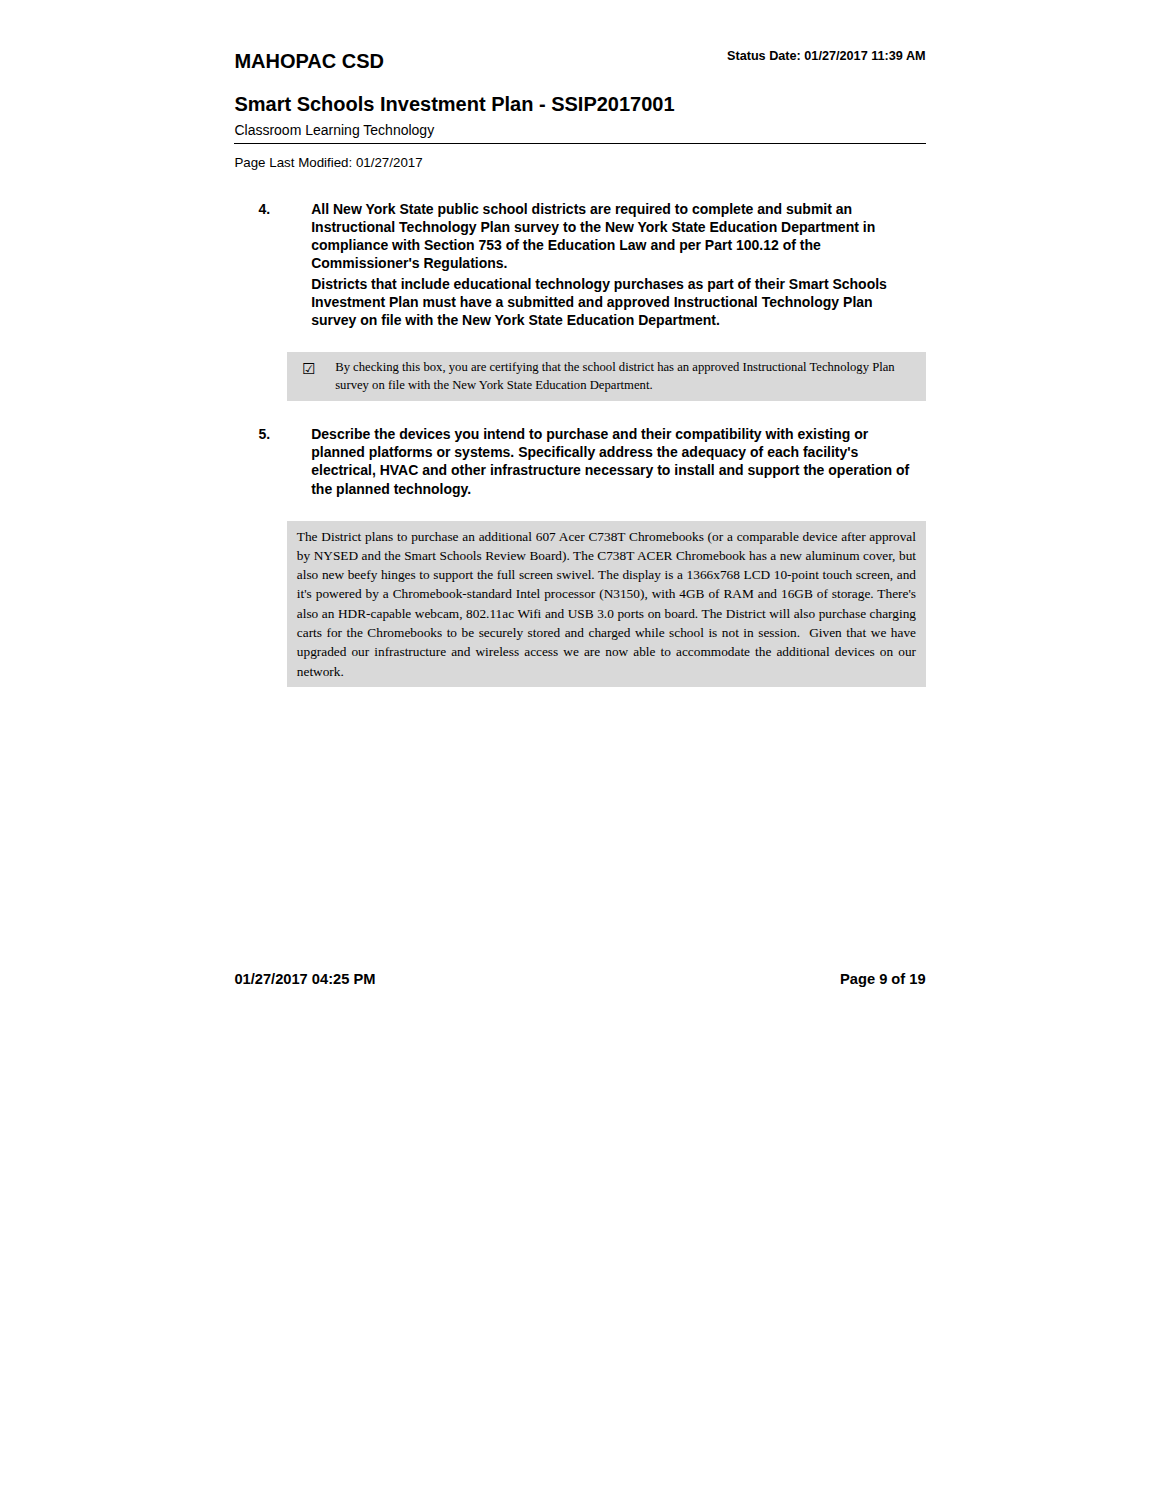Status Date: 01/27/2017 11:39 AM
MAHOPAC CSD
Smart Schools Investment Plan - SSIP2017001
Classroom Learning Technology
Page Last Modified: 01/27/2017
4.
All New York State public school districts are required to complete and submit an Instructional Technology Plan survey to the New York State Education Department in compliance with Section 753 of the Education Law and per Part 100.12 of the Commissioner's Regulations.
Districts that include educational technology purchases as part of their Smart Schools Investment Plan must have a submitted and approved Instructional Technology Plan survey on file with the New York State Education Department.
☑
By checking this box, you are certifying that the school district has an approved Instructional Technology Plan survey on file with the New York State Education Department.
5.
Describe the devices you intend to purchase and their compatibility with existing or planned platforms or systems. Specifically address the adequacy of each facility's electrical, HVAC and other infrastructure necessary to install and support the operation of the planned technology.
The District plans to purchase an additional 607 Acer C738T Chromebooks (or a comparable device after approval by NYSED and the Smart Schools Review Board). The C738T ACER Chromebook has a new aluminum cover, but also new beefy hinges to support the full screen swivel. The display is a 1366x768 LCD 10-point touch screen, and it's powered by a Chromebook-standard Intel processor (N3150), with 4GB of RAM and 16GB of storage. There's also an HDR-capable webcam, 802.11ac Wifi and USB 3.0 ports on board. The District will also purchase charging carts for the Chromebooks to be securely stored and charged while school is not in session. Given that we have upgraded our infrastructure and wireless access we are now able to accommodate the additional devices on our network.
01/27/2017 04:25 PM Page 9 of 19